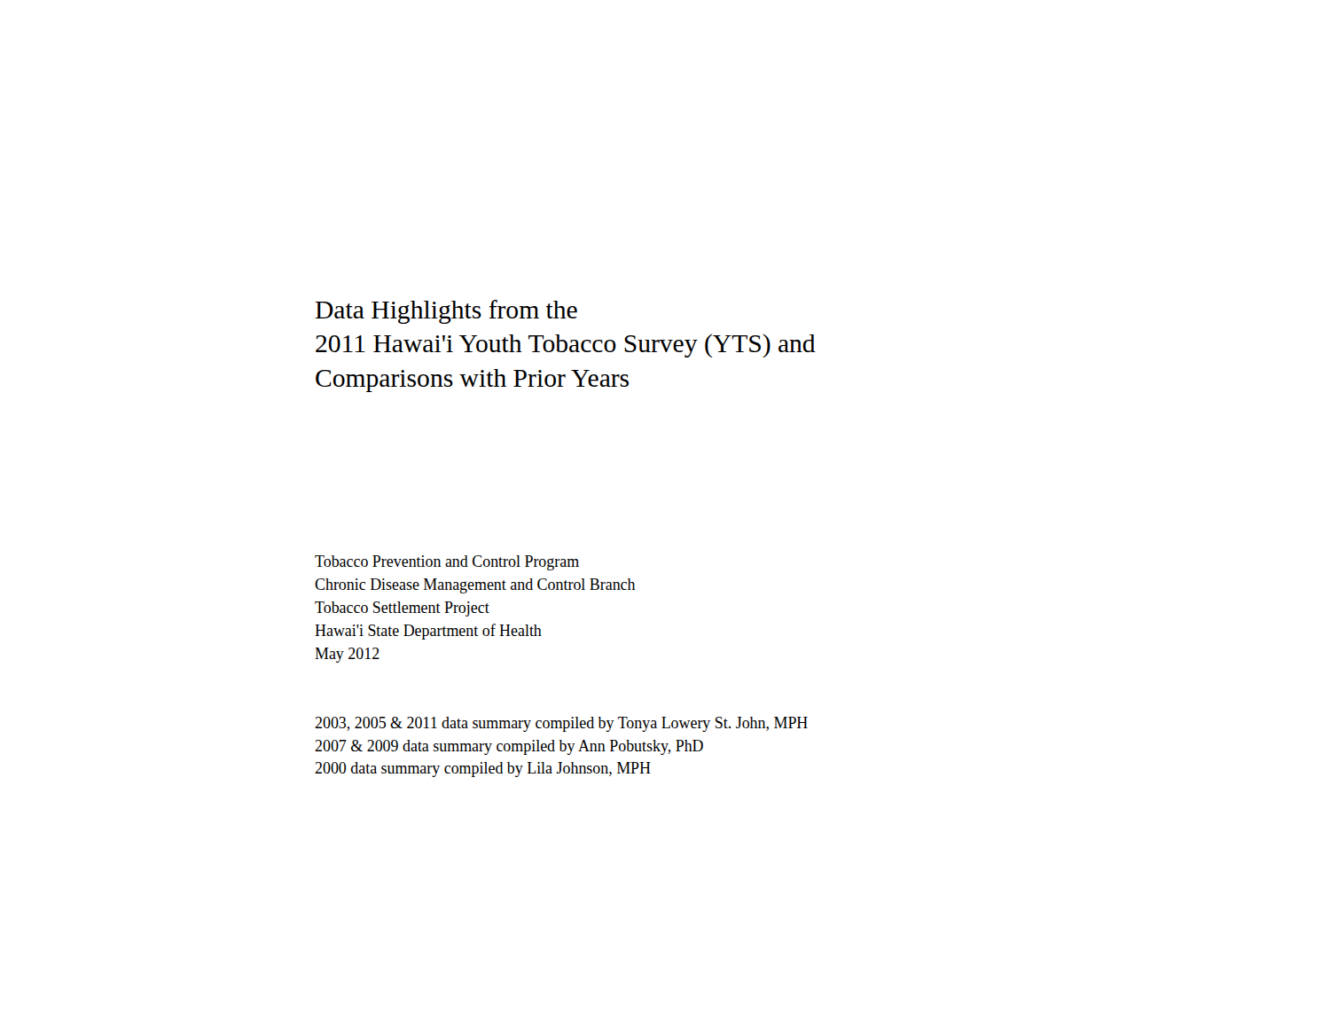Data Highlights from the
2011 Hawai'i Youth Tobacco Survey (YTS) and
Comparisons with Prior Years
Tobacco Prevention and Control Program
Chronic Disease Management and Control Branch
Tobacco Settlement Project
Hawai'i State Department of Health
May 2012
2003, 2005 & 2011 data summary compiled by Tonya Lowery St. John, MPH
2007 & 2009 data summary compiled by Ann Pobutsky, PhD
2000 data summary compiled by Lila Johnson, MPH